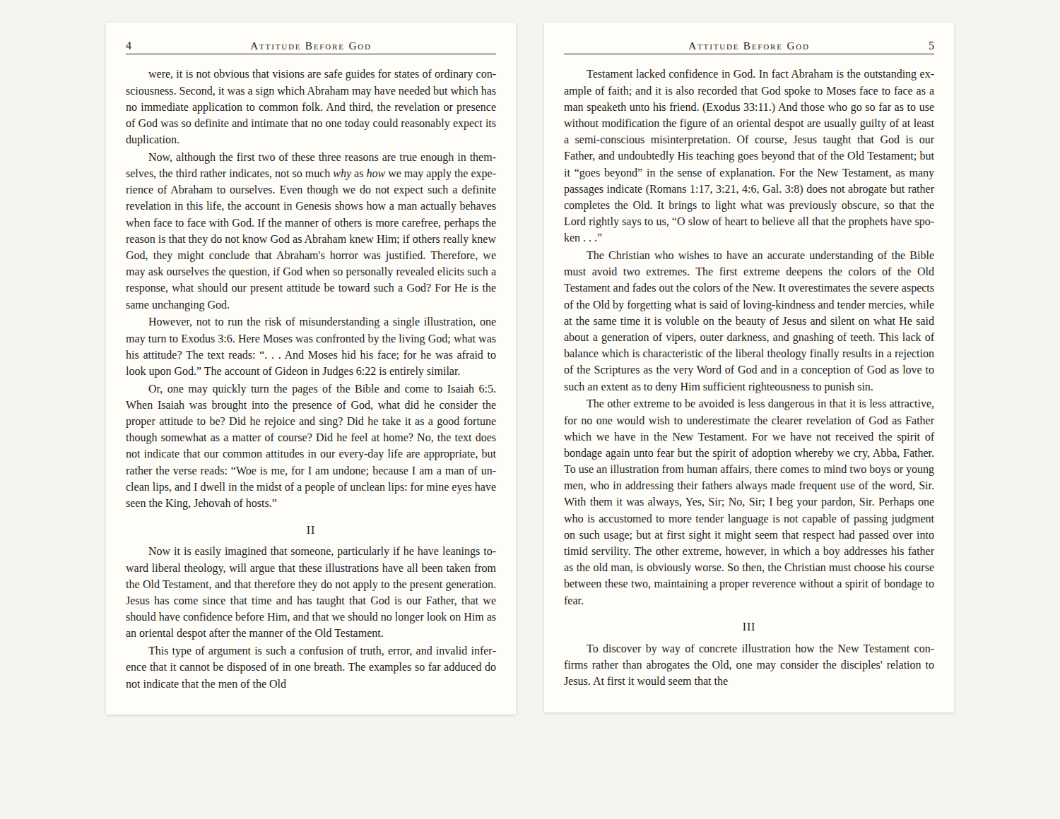4 Attitude Before God
were, it is not obvious that visions are safe guides for states of ordinary consciousness. Second, it was a sign which Abraham may have needed but which has no immediate application to common folk. And third, the revelation or presence of God was so definite and intimate that no one today could reasonably expect its duplication.
Now, although the first two of these three reasons are true enough in themselves, the third rather indicates, not so much why as how we may apply the experience of Abraham to ourselves. Even though we do not expect such a definite revelation in this life, the account in Genesis shows how a man actually behaves when face to face with God. If the manner of others is more carefree, perhaps the reason is that they do not know God as Abraham knew Him; if others really knew God, they might conclude that Abraham's horror was justified. Therefore, we may ask ourselves the question, if God when so personally revealed elicits such a response, what should our present attitude be toward such a God? For He is the same unchanging God.
However, not to run the risk of misunderstanding a single illustration, one may turn to Exodus 3:6. Here Moses was confronted by the living God; what was his attitude? The text reads: “. . . And Moses hid his face; for he was afraid to look upon God.” The account of Gideon in Judges 6:22 is entirely similar.
Or, one may quickly turn the pages of the Bible and come to Isaiah 6:5. When Isaiah was brought into the presence of God, what did he consider the proper attitude to be? Did he rejoice and sing? Did he take it as a good fortune though somewhat as a matter of course? Did he feel at home? No, the text does not indicate that our common attitudes in our every-day life are appropriate, but rather the verse reads: “Woe is me, for I am undone; because I am a man of unclean lips, and I dwell in the midst of a people of unclean lips: for mine eyes have seen the King, Jehovah of hosts.”
II
Now it is easily imagined that someone, particularly if he have leanings toward liberal theology, will argue that these illustrations have all been taken from the Old Testament, and that therefore they do not apply to the present generation. Jesus has come since that time and has taught that God is our Father, that we should have confidence before Him, and that we should no longer look on Him as an oriental despot after the manner of the Old Testament.
This type of argument is such a confusion of truth, error, and invalid inference that it cannot be disposed of in one breath. The examples so far adduced do not indicate that the men of the Old
Attitude Before God 5
Testament lacked confidence in God. In fact Abraham is the outstanding example of faith; and it is also recorded that God spoke to Moses face to face as a man speaketh unto his friend. (Exodus 33:11.) And those who go so far as to use without modification the figure of an oriental despot are usually guilty of at least a semi-conscious misinterpretation. Of course, Jesus taught that God is our Father, and undoubtedly His teaching goes beyond that of the Old Testament; but it “goes beyond” in the sense of explanation. For the New Testament, as many passages indicate (Romans 1:17, 3:21, 4:6, Gal. 3:8) does not abrogate but rather completes the Old. It brings to light what was previously obscure, so that the Lord rightly says to us, “O slow of heart to believe all that the prophets have spoken . . .”
The Christian who wishes to have an accurate understanding of the Bible must avoid two extremes. The first extreme deepens the colors of the Old Testament and fades out the colors of the New. It overestimates the severe aspects of the Old by forgetting what is said of loving-kindness and tender mercies, while at the same time it is voluble on the beauty of Jesus and silent on what He said about a generation of vipers, outer darkness, and gnashing of teeth. This lack of balance which is characteristic of the liberal theology finally results in a rejection of the Scriptures as the very Word of God and in a conception of God as love to such an extent as to deny Him sufficient righteousness to punish sin.
The other extreme to be avoided is less dangerous in that it is less attractive, for no one would wish to underestimate the clearer revelation of God as Father which we have in the New Testament. For we have not received the spirit of bondage again unto fear but the spirit of adoption whereby we cry, Abba, Father. To use an illustration from human affairs, there comes to mind two boys or young men, who in addressing their fathers always made frequent use of the word, Sir. With them it was always, Yes, Sir; No, Sir; I beg your pardon, Sir. Perhaps one who is accustomed to more tender language is not capable of passing judgment on such usage; but at first sight it might seem that respect had passed over into timid servility. The other extreme, however, in which a boy addresses his father as the old man, is obviously worse. So then, the Christian must choose his course between these two, maintaining a proper reverence without a spirit of bondage to fear.
III
To discover by way of concrete illustration how the New Testament confirms rather than abrogates the Old, one may consider the disciples' relation to Jesus. At first it would seem that the